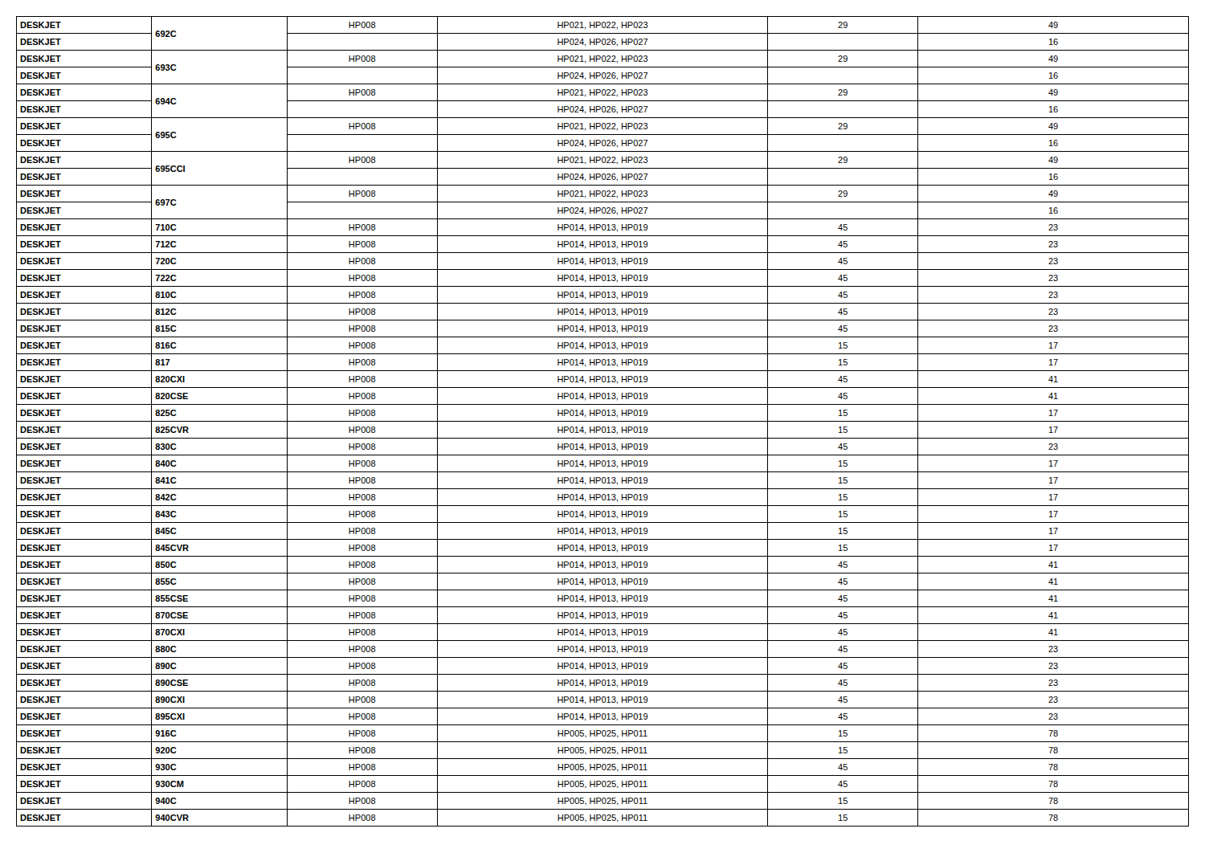| DESKJET | 692C | HP008 | HP021, HP022, HP023 | 29 | 49 |
| DESKJET | | HP024, HP026, HP027 | | 16 |
| DESKJET | 693C | HP008 | HP021, HP022, HP023 | 29 | 49 |
| DESKJET | | HP024, HP026, HP027 | | 16 |
| DESKJET | 694C | HP008 | HP021, HP022, HP023 | 29 | 49 |
| DESKJET | | HP024, HP026, HP027 | | 16 |
| DESKJET | 695C | HP008 | HP021, HP022, HP023 | 29 | 49 |
| DESKJET | | HP024, HP026, HP027 | | 16 |
| DESKJET | 695CCI | HP008 | HP021, HP022, HP023 | 29 | 49 |
| DESKJET | | HP024, HP026, HP027 | | 16 |
| DESKJET | 697C | HP008 | HP021, HP022, HP023 | 29 | 49 |
| DESKJET | | HP024, HP026, HP027 | | 16 |
| DESKJET | 710C | HP008 | HP014, HP013, HP019 | 45 | 23 |
| DESKJET | 712C | HP008 | HP014, HP013, HP019 | 45 | 23 |
| DESKJET | 720C | HP008 | HP014, HP013, HP019 | 45 | 23 |
| DESKJET | 722C | HP008 | HP014, HP013, HP019 | 45 | 23 |
| DESKJET | 810C | HP008 | HP014, HP013, HP019 | 45 | 23 |
| DESKJET | 812C | HP008 | HP014, HP013, HP019 | 45 | 23 |
| DESKJET | 815C | HP008 | HP014, HP013, HP019 | 45 | 23 |
| DESKJET | 816C | HP008 | HP014, HP013, HP019 | 15 | 17 |
| DESKJET | 817 | HP008 | HP014, HP013, HP019 | 15 | 17 |
| DESKJET | 820CXI | HP008 | HP014, HP013, HP019 | 45 | 41 |
| DESKJET | 820CSE | HP008 | HP014, HP013, HP019 | 45 | 41 |
| DESKJET | 825C | HP008 | HP014, HP013, HP019 | 15 | 17 |
| DESKJET | 825CVR | HP008 | HP014, HP013, HP019 | 15 | 17 |
| DESKJET | 830C | HP008 | HP014, HP013, HP019 | 45 | 23 |
| DESKJET | 840C | HP008 | HP014, HP013, HP019 | 15 | 17 |
| DESKJET | 841C | HP008 | HP014, HP013, HP019 | 15 | 17 |
| DESKJET | 842C | HP008 | HP014, HP013, HP019 | 15 | 17 |
| DESKJET | 843C | HP008 | HP014, HP013, HP019 | 15 | 17 |
| DESKJET | 845C | HP008 | HP014, HP013, HP019 | 15 | 17 |
| DESKJET | 845CVR | HP008 | HP014, HP013, HP019 | 15 | 17 |
| DESKJET | 850C | HP008 | HP014, HP013, HP019 | 45 | 41 |
| DESKJET | 855C | HP008 | HP014, HP013, HP019 | 45 | 41 |
| DESKJET | 855CSE | HP008 | HP014, HP013, HP019 | 45 | 41 |
| DESKJET | 870CSE | HP008 | HP014, HP013, HP019 | 45 | 41 |
| DESKJET | 870CXI | HP008 | HP014, HP013, HP019 | 45 | 41 |
| DESKJET | 880C | HP008 | HP014, HP013, HP019 | 45 | 23 |
| DESKJET | 890C | HP008 | HP014, HP013, HP019 | 45 | 23 |
| DESKJET | 890CSE | HP008 | HP014, HP013, HP019 | 45 | 23 |
| DESKJET | 890CXI | HP008 | HP014, HP013, HP019 | 45 | 23 |
| DESKJET | 895CXI | HP008 | HP014, HP013, HP019 | 45 | 23 |
| DESKJET | 916C | HP008 | HP005, HP025, HP011 | 15 | 78 |
| DESKJET | 920C | HP008 | HP005, HP025, HP011 | 15 | 78 |
| DESKJET | 930C | HP008 | HP005, HP025, HP011 | 45 | 78 |
| DESKJET | 930CM | HP008 | HP005, HP025, HP011 | 45 | 78 |
| DESKJET | 940C | HP008 | HP005, HP025, HP011 | 15 | 78 |
| DESKJET | 940CVR | HP008 | HP005, HP025, HP011 | 15 | 78 |